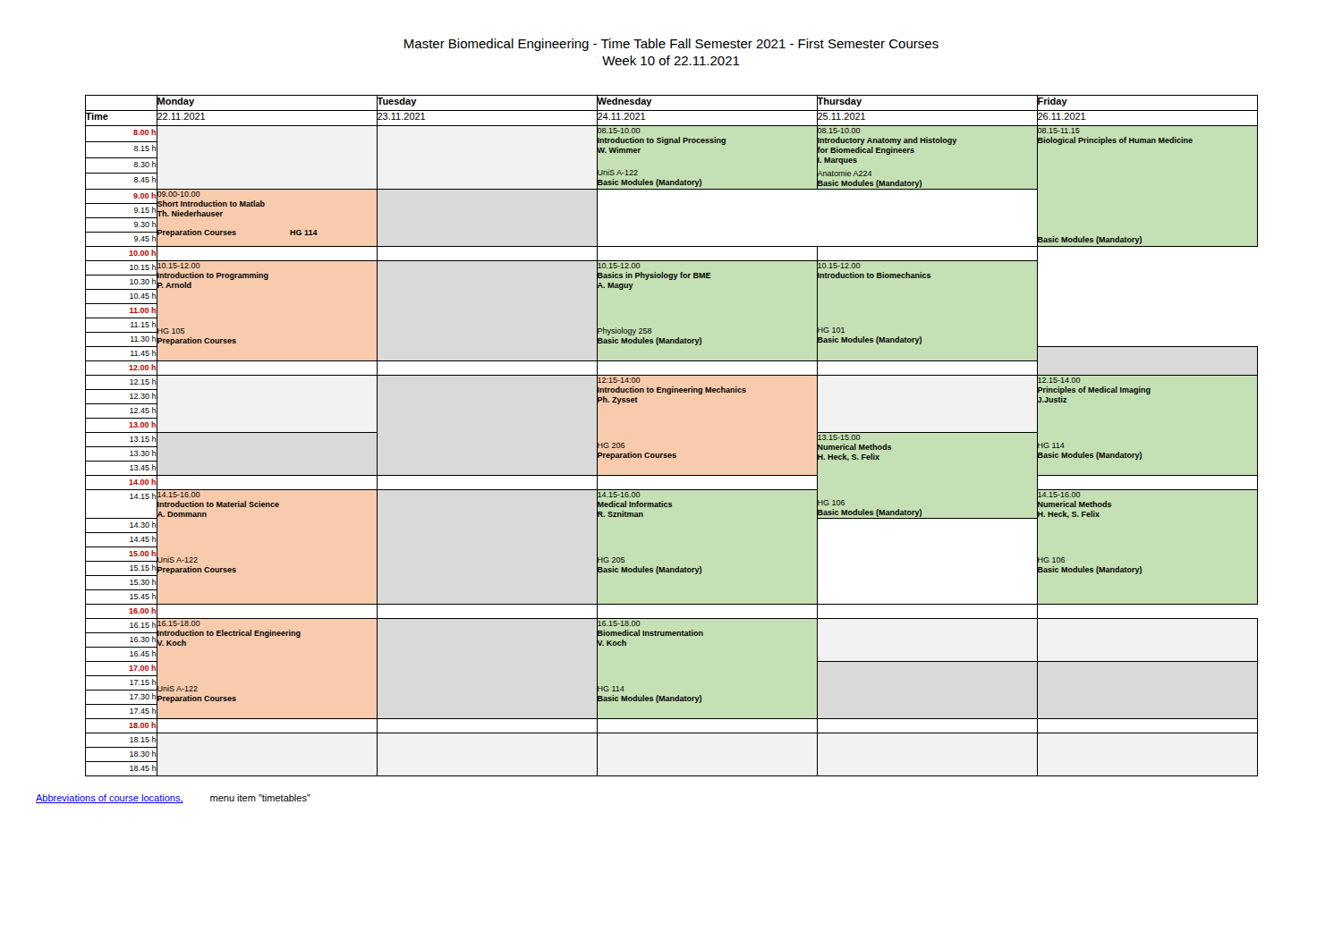Master Biomedical Engineering - Time Table Fall Semester 2021 - First Semester Courses
Week 10 of 22.11.2021
| | Monday | Tuesday | Wednesday | Thursday | Friday |
| Time | 22.11.2021 | 23.11.2021 | 24.11.2021 | 25.11.2021 | 26.11.2021 |
| 8.00 h | | | 08.15-10.00 Introduction to Signal Processing W. Wimmer UniS A-122 Basic Modules (Mandatory) | 08.15-10.00 Introductory Anatomy and Histology for Biomedical Engineers I. Marques Anatomie A224 Basic Modules (Mandatory) | 08.15-11.15 Biological Principles of Human Medicine Basic Modules (Mandatory) |
| 8.15 h |
| 8.30 h |
| 8.45 h |
| 9.00 h | 09.00-10.00 Short Introduction to Matlab Th. Niederhauser Preparation Courses HG 114 | |
| 9.15 h |
| 9.30 h |
| 9.45 h |
| 10.00 h | | | | |
| 10.15 h | 10.15-12.00 Introduction to Programming P. Arnold HG 105 Preparation Courses | | 10.15-12.00 Basics in Physiology for BME A. Maguy Physiology 258 Basic Modules (Mandatory) | 10.15-12.00 Introduction to Biomechanics HG 101 Basic Modules (Mandatory) |
| 10.30 h |
| 10.45 h |
| 11.00 h |
| 11.15 h |
| 11.30 h |
| 11.45 h | |
| 12.00 h | | | | |
| 12.15 h | | | 12:15-14:00 Introduction to Engineering Mechanics Ph. Zysset HG 206 Preparation Courses | | 12.15-14.00 Principles of Medical Imaging J.Justiz HG 114 Basic Modules (Mandatory) |
| 12.30 h |
| 12.45 h |
| 13.00 h |
| 13.15 h | | 13.15-15.00 Numerical Methods H. Heck, S. Felix HG 106 Basic Modules (Mandatory) |
| 13.30 h |
| 13.45 h |
| 14.00 h | | | | |
| 14.15 h | 14.15-16.00 Introduction to Material Science A. Dommann UniS A-122 Preparation Courses | | 14.15-16.00 Medical Informatics R. Sznitman HG 205 Basic Modules (Mandatory) | 14.15-16.00 Numerical Methods H. Heck, S. Felix HG 106 Basic Modules (Mandatory) |
| 14.30 h |
| 14.45 h |
| 15.00 h |
| 15.15 h |
| 15.30 h |
| 15.45 h |
| 16.00 h | | | | |
| 16.15 h | 16.15-18.00 Introduction to Electrical Engineering V. Koch UniS A-122 Preparation Courses | | 16.15-18.00 Biomedical Instrumentation V. Koch HG 114 Basic Modules (Mandatory) | | |
| 16.30 h |
| 16.45 h |
| 17.00 h | | |
| 17.15 h |
| 17.30 h |
| 17.45 h |
| 18.00 h | | | | | |
| 18.15 h | | | | | |
| 18.30 h |
| 18.45 h |
Abbreviations of course locations, menu item "timetables"
15.00-15.30 HG 106 Numerical Methods Tutorial (voluntary)
15.45-17.30 Selected Chapters in Mathematics A. Lisibach HG 106 Preparation Courses